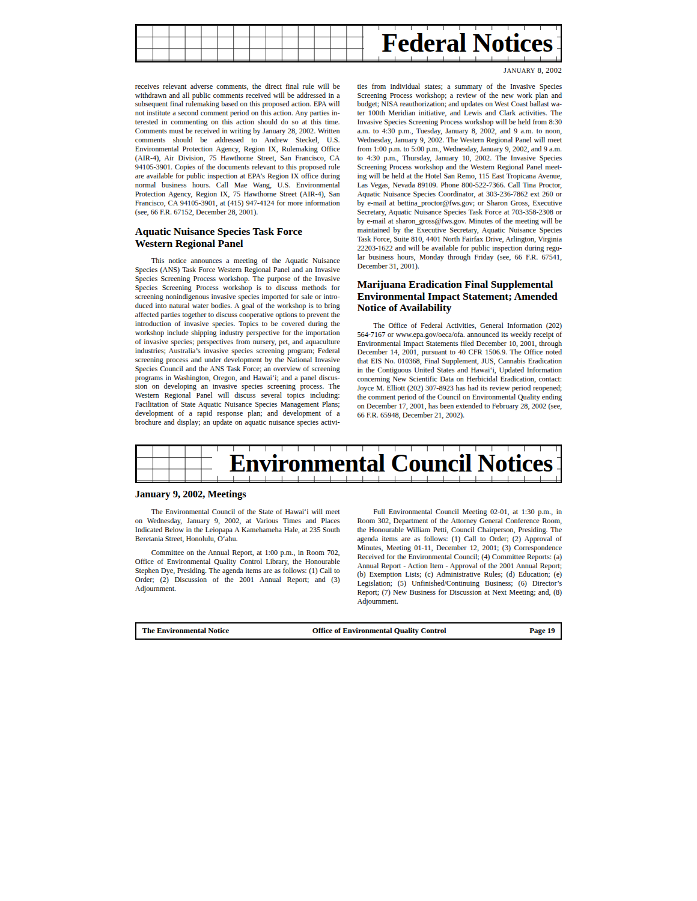Federal Notices
JANUARY 8, 2002
receives relevant adverse comments, the direct final rule will be withdrawn and all public comments received will be addressed in a subsequent final rulemaking based on this proposed action. EPA will not institute a second comment period on this action. Any parties interested in commenting on this action should do so at this time. Comments must be received in writing by January 28, 2002. Written comments should be addressed to Andrew Steckel, U.S. Environmental Protection Agency, Region IX, Rulemaking Office (AIR-4), Air Division, 75 Hawthorne Street, San Francisco, CA 94105-3901. Copies of the documents relevant to this proposed rule are available for public inspection at EPA’s Region IX office during normal business hours. Call Mae Wang, U.S. Environmental Protection Agency, Region IX, 75 Hawthorne Street (AIR-4), San Francisco, CA 94105-3901, at (415) 947-4124 for more information (see, 66 F.R. 67152, December 28, 2001).
Aquatic Nuisance Species Task Force Western Regional Panel
This notice announces a meeting of the Aquatic Nuisance Species (ANS) Task Force Western Regional Panel and an Invasive Species Screening Process workshop. The purpose of the Invasive Species Screening Process workshop is to discuss methods for screening nonindigenous invasive species imported for sale or introduced into natural water bodies. A goal of the workshop is to bring affected parties together to discuss cooperative options to prevent the introduction of invasive species. Topics to be covered during the workshop include shipping industry perspective for the importation of invasive species; perspectives from nursery, pet, and aquaculture industries; Australia’s invasive species screening program; Federal screening process and under development by the National Invasive Species Council and the ANS Task Force; an overview of screening programs in Washington, Oregon, and Hawai‘i; and a panel discussion on developing an invasive species screening process. The Western Regional Panel will discuss several topics including: Facilitation of State Aquatic Nuisance Species Management Plans; development of a rapid response plan; and development of a brochure and display; an update on aquatic nuisance species activities from individual states; a summary of the Invasive Species Screening Process workshop; a review of the new work plan and budget; NISA reauthorization; and updates on West Coast ballast water 100th Meridian initiative, and Lewis and Clark activities. The Invasive Species Screening Process workshop will be held from 8:30 a.m. to 4:30 p.m., Tuesday, January 8, 2002, and 9 a.m. to noon, Wednesday, January 9, 2002. The Western Regional Panel will meet from 1:00 p.m. to 5:00 p.m., Wednesday, January 9, 2002, and 9 a.m. to 4:30 p.m., Thursday, January 10, 2002. The Invasive Species Screening Process workshop and the Western Regional Panel meeting will be held at the Hotel San Remo, 115 East Tropicana Avenue, Las Vegas, Nevada 89109. Phone 800-522-7366. Call Tina Proctor, Aquatic Nuisance Species Coordinator, at 303-236-7862 ext 260 or by e-mail at bettina_proctor@fws.gov; or Sharon Gross, Executive Secretary, Aquatic Nuisance Species Task Force at 703-358-2308 or by e-mail at sharon_gross@fws.gov. Minutes of the meeting will be maintained by the Executive Secretary, Aquatic Nuisance Species Task Force, Suite 810, 4401 North Fairfax Drive, Arlington, Virginia 22203-1622 and will be available for public inspection during regular business hours, Monday through Friday (see, 66 F.R. 67541, December 31, 2001).
Marijuana Eradication Final Supplemental Environmental Impact Statement; Amended Notice of Availability
The Office of Federal Activities, General Information (202) 564-7167 or www.epa.gov/oeca/ofa. announced its weekly receipt of Environmental Impact Statements filed December 10, 2001, through December 14, 2001, pursuant to 40 CFR 1506.9. The Office noted that EIS No. 010368, Final Supplement, JUS, Cannabis Eradication in the Contiguous United States and Hawai‘i, Updated Information concerning New Scientific Data on Herbicidal Eradication, contact: Joyce M. Elliott (202) 307-8923 has had its review period reopened; the comment period of the Council on Environmental Quality ending on December 17, 2001, has been extended to February 28, 2002 (see, 66 F.R. 65948, December 21, 2002).
Environmental Council Notices
January 9, 2002, Meetings
The Environmental Council of the State of Hawai‘i will meet on Wednesday, January 9, 2002, at Various Times and Places Indicated Below in the Leiopapa A Kamehameha Hale, at 235 South Beretania Street, Honolulu, O‘ahu.
Committee on the Annual Report, at 1:00 p.m., in Room 702, Office of Environmental Quality Control Library, the Honourable Stephen Dye, Presiding. The agenda items are as follows: (1) Call to Order; (2) Discussion of the 2001 Annual Report; and (3) Adjournment.
Full Environmental Council Meeting 02-01, at 1:30 p.m., in Room 302, Department of the Attorney General Conference Room, the Honourable William Petti, Council Chairperson, Presiding. The agenda items are as follows: (1) Call to Order; (2) Approval of Minutes, Meeting 01-11, December 12, 2001; (3) Correspondence Received for the Environmental Council; (4) Committee Reports: (a) Annual Report - Action Item - Approval of the 2001 Annual Report; (b) Exemption Lists; (c) Administrative Rules; (d) Education; (e) Legislation; (5) Unfinished/Continuing Business; (6) Director’s Report; (7) New Business for Discussion at Next Meeting; and, (8) Adjournment.
The Environmental Notice
Office of Environmental Quality Control
Page 19